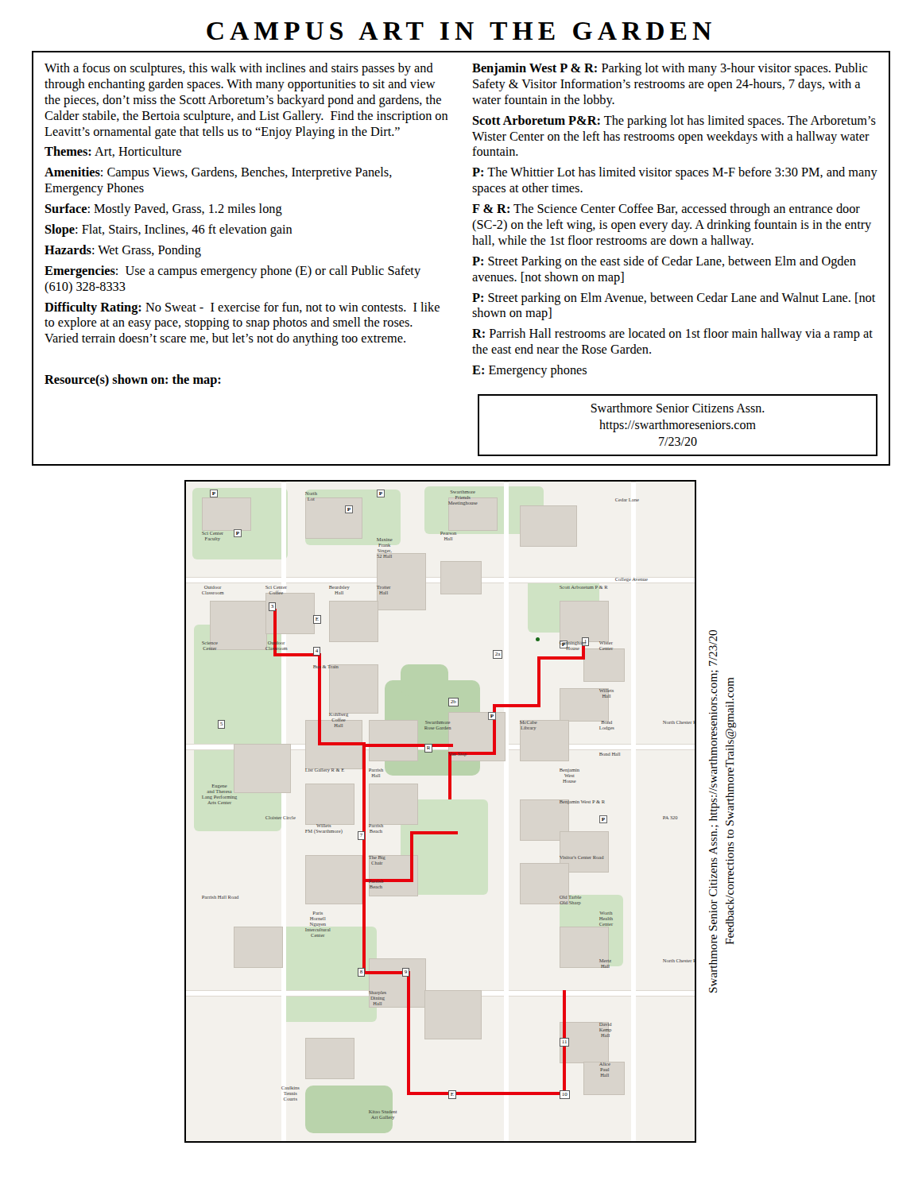Campus Art in the Garden
With a focus on sculptures, this walk with inclines and stairs passes by and through enchanting garden spaces. With many opportunities to sit and view the pieces, don’t miss the Scott Arboretum’s backyard pond and gardens, the Calder stabile, the Bertoia sculpture, and List Gallery. Find the inscription on Leavitt’s ornamental gate that tells us to “Enjoy Playing in the Dirt.”
Themes: Art, Horticulture
Amenities: Campus Views, Gardens, Benches, Interpretive Panels, Emergency Phones
Surface: Mostly Paved, Grass, 1.2 miles long
Slope: Flat, Stairs, Inclines, 46 ft elevation gain
Hazards: Wet Grass, Ponding
Emergencies: Use a campus emergency phone (E) or call Public Safety (610) 328-8333
Difficulty Rating: No Sweat - I exercise for fun, not to win contests. I like to explore at an easy pace, stopping to snap photos and smell the roses. Varied terrain doesn’t scare me, but let’s not do anything too extreme.
Resource(s) shown on: the map:
Benjamin West P & R: Parking lot with many 3-hour visitor spaces. Public Safety & Visitor Information’s restrooms are open 24-hours, 7 days, with a water fountain in the lobby.
Scott Arboretum P&R: The parking lot has limited spaces. The Arboretum’s Wister Center on the left has restrooms open weekdays with a hallway water fountain.
P: The Whittier Lot has limited visitor spaces M-F before 3:30 PM, and many spaces at other times.
F & R: The Science Center Coffee Bar, accessed through an entrance door (SC-2) on the left wing, is open every day. A drinking fountain is in the entry hall, while the 1st floor restrooms are down a hallway.
P: Street Parking on the east side of Cedar Lane, between Elm and Ogden avenues. [not shown on map]
P: Street parking on Elm Avenue, between Cedar Lane and Walnut Lane. [not shown on map]
R: Parrish Hall restrooms are located on 1st floor main hallway via a ramp at the east end near the Rose Garden.
E: Emergency phones
Swarthmore Senior Citizens Assn.
https://swarthmoreseniors.com
7/23/20
3
4
5
7
8
9
11
10
2b
2a
1
E
R
E
P
P
P
P
P
P
P
Sci Center
Faculty
North
Lot
Maxine
Frank
Singer,
52 Hall
Swarthmore
Friends
Meetinghouse
Pearson
Hall
Outdoor
Classroom
Sci Center
Coffee
Beardsley
Hall
Trotter
Hall
Science
Center
Outdoor
Classroom
Bus & Train
Scott Arboretum P & R
Cunningham
House
Wister
Center
Willets
Hall
Bond
Lodges
Bond Hall
Kohlberg
Coffee
Hall
List Gallery R & E
Parrish
Hall
Swarthmore
Rose Garden
Van Stop
McCabe
Library
Benjamin
West
House
Benjamin West P & R
Visitor's Center Road
Old Tarble
Old Sharp
Worth
Health
Center
Mertz
Hall
David
Kemp
Hall
Alice
Paul
Hall
Eugene
and Theresa
Lang Performing
Arts Center
Cloister Circle
Willets
FM (Swarthmore)
Parrish
Beach
The Big
Chair
Parrish
Beach
Parrish Hall Road
Paris
Hornell
Nguyen
Intercultural
Center
Sharples
Dining
Hall
Caulkins
Tennis
Courts
Kitao Student
Art Gallery
College Avenue
Cedar Lane
North Chester Road
North Chester Road
PA 320
Swarthmore Senior Citizens Assn.; https://swarthmoreseniors.com; 7/23/20
Feedback/corrections to SwarthmoreTrails@gmail.com